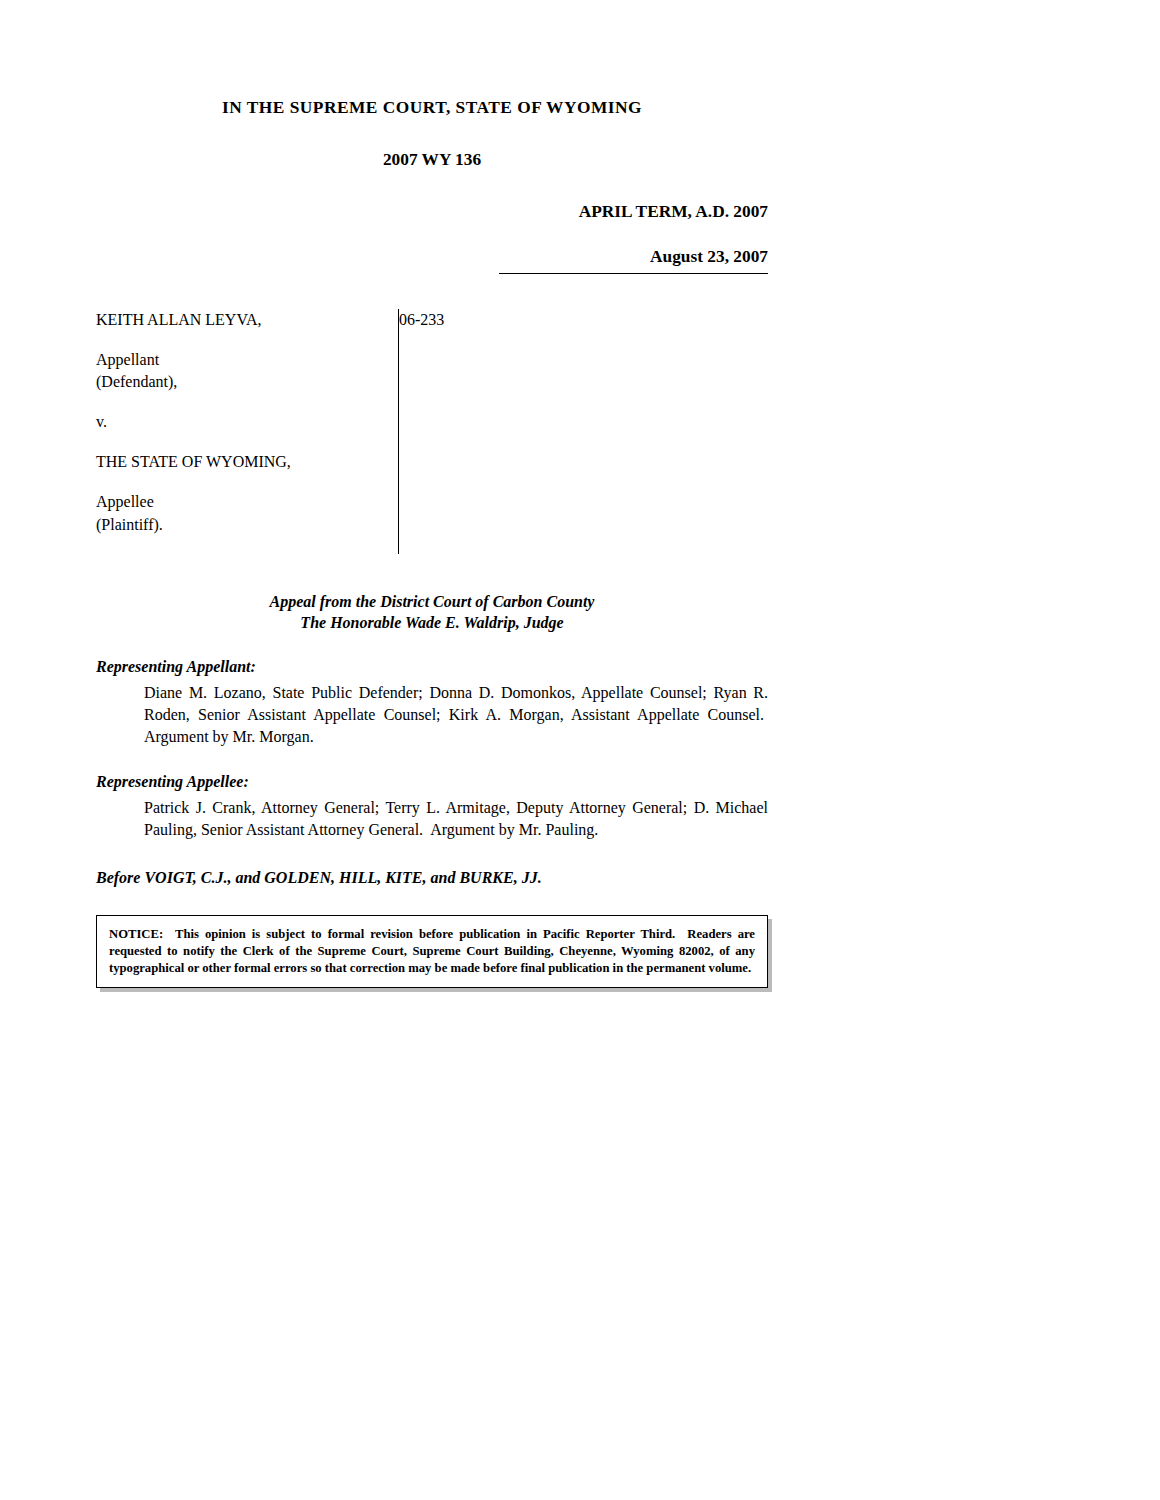IN THE SUPREME COURT, STATE OF WYOMING
2007 WY 136
APRIL TERM, A.D. 2007
August 23, 2007
| KEITH ALLAN LEYVA, Appellant (Defendant), v. THE STATE OF WYOMING, Appellee (Plaintiff). | 06-233 |
Appeal from the District Court of Carbon County
The Honorable Wade E. Waldrip, Judge
Representing Appellant:
Diane M. Lozano, State Public Defender; Donna D. Domonkos, Appellate Counsel; Ryan R. Roden, Senior Assistant Appellate Counsel; Kirk A. Morgan, Assistant Appellate Counsel. Argument by Mr. Morgan.
Representing Appellee:
Patrick J. Crank, Attorney General; Terry L. Armitage, Deputy Attorney General; D. Michael Pauling, Senior Assistant Attorney General. Argument by Mr. Pauling.
Before VOIGT, C.J., and GOLDEN, HILL, KITE, and BURKE, JJ.
NOTICE: This opinion is subject to formal revision before publication in Pacific Reporter Third. Readers are requested to notify the Clerk of the Supreme Court, Supreme Court Building, Cheyenne, Wyoming 82002, of any typographical or other formal errors so that correction may be made before final publication in the permanent volume.